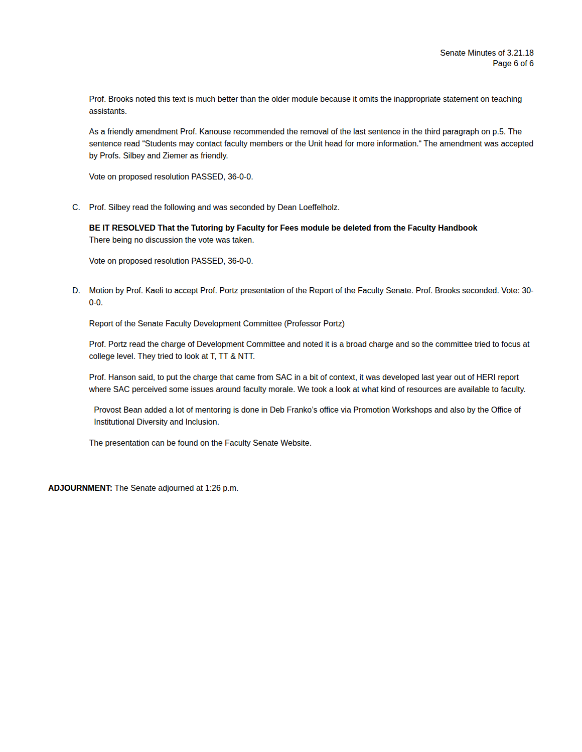Senate Minutes of 3.21.18
Page 6 of 6
Prof. Brooks noted this text is much better than the older module because it omits the inappropriate statement on teaching assistants.
As a friendly amendment Prof. Kanouse recommended the removal of the last sentence in the third paragraph on p.5. The sentence read “Students may contact faculty members or the Unit head for more information.“ The amendment was accepted by Profs. Silbey and Ziemer as friendly.
Vote on proposed resolution PASSED, 36-0-0.
C.
Prof. Silbey read the following and was seconded by Dean Loeffelholz.
BE IT RESOLVED That the Tutoring by Faculty for Fees module be deleted from the Faculty Handbook
There being no discussion the vote was taken.
Vote on proposed resolution PASSED, 36-0-0.
D.
Motion by Prof. Kaeli to accept Prof. Portz presentation of the Report of the Faculty Senate. Prof. Brooks seconded. Vote: 30-0-0.
Report of the Senate Faculty Development Committee (Professor Portz)
Prof. Portz read the charge of Development Committee and noted it is a broad charge and so the committee tried to focus at college level. They tried to look at T, TT & NTT.
Prof. Hanson said, to put the charge that came from SAC in a bit of context, it was developed last year out of HERI report where SAC perceived some issues around faculty morale. We took a look at what kind of resources are available to faculty.
Provost Bean added a lot of mentoring is done in Deb Franko’s office via Promotion Workshops and also by the Office of Institutional Diversity and Inclusion.
The presentation can be found on the Faculty Senate Website.
ADJOURNMENT: The Senate adjourned at 1:26 p.m.